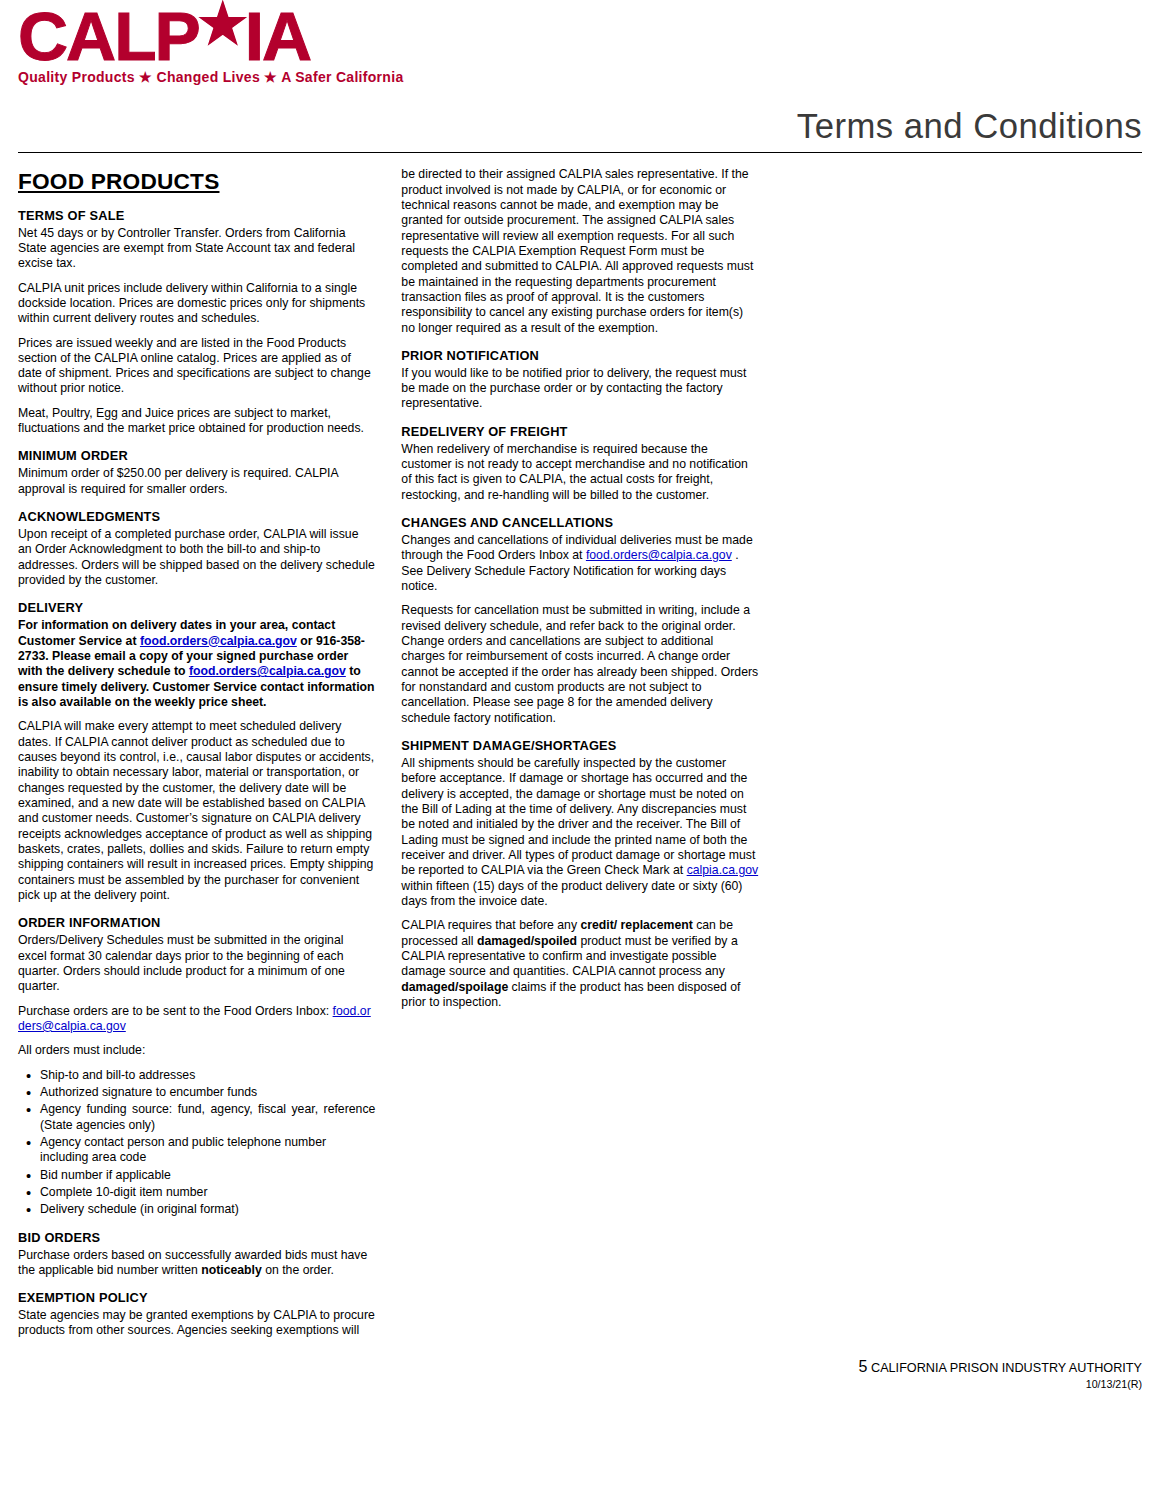CALP★IA
Quality Products ★ Changed Lives ★ A Safer California
Terms and Conditions
FOOD PRODUCTS
Terms of Sale
Net 45 days or by Controller Transfer. Orders from California State agencies are exempt from State Account tax and federal excise tax.
CALPIA unit prices include delivery within California to a single dockside location. Prices are domestic prices only for shipments within current delivery routes and schedules.
Prices are issued weekly and are listed in the Food Products section of the CALPIA online catalog. Prices are applied as of date of shipment. Prices and specifications are subject to change without prior notice.
Meat, Poultry, Egg and Juice prices are subject to market, fluctuations and the market price obtained for production needs.
Minimum Order
Minimum order of $250.00 per delivery is required. CALPIA approval is required for smaller orders.
Acknowledgments
Upon receipt of a completed purchase order, CALPIA will issue an Order Acknowledgment to both the bill-to and ship-to addresses. Orders will be shipped based on the delivery schedule provided by the customer.
Delivery
For information on delivery dates in your area, contact Customer Service at food.orders@calpia.ca.gov or 916-358-2733. Please email a copy of your signed purchase order with the delivery schedule to food.orders@calpia.ca.gov to ensure timely delivery. Customer Service contact information is also available on the weekly price sheet.
CALPIA will make every attempt to meet scheduled delivery dates. If CALPIA cannot deliver product as scheduled due to causes beyond its control, i.e., causal labor disputes or accidents, inability to obtain necessary labor, material or transportation, or changes requested by the customer, the delivery date will be examined, and a new date will be established based on CALPIA and customer needs. Customer’s signature on CALPIA delivery receipts acknowledges acceptance of product as well as shipping baskets, crates, pallets, dollies and skids. Failure to return empty shipping containers will result in increased prices. Empty shipping containers must be assembled by the purchaser for convenient pick up at the delivery point.
Order Information
Orders/Delivery Schedules must be submitted in the original excel format 30 calendar days prior to the beginning of each quarter. Orders should include product for a minimum of one quarter.
Purchase orders are to be sent to the Food Orders Inbox: food.orders@calpia.ca.gov
All orders must include:
Ship-to and bill-to addresses
Authorized signature to encumber funds
Agency funding source: fund, agency, fiscal year, reference (State agencies only)
Agency contact person and public telephone number including area code
Bid number if applicable
Complete 10-digit item number
Delivery schedule (in original format)
Bid Orders
Purchase orders based on successfully awarded bids must have the applicable bid number written noticeably on the order.
Exemption Policy
State agencies may be granted exemptions by CALPIA to procure products from other sources. Agencies seeking exemptions will be directed to their assigned CALPIA sales representative. If the product involved is not made by CALPIA, or for economic or technical reasons cannot be made, and exemption may be granted for outside procurement. The assigned CALPIA sales representative will review all exemption requests. For all such requests the CALPIA Exemption Request Form must be completed and submitted to CALPIA. All approved requests must be maintained in the requesting departments procurement transaction files as proof of approval. It is the customers responsibility to cancel any existing purchase orders for item(s) no longer required as a result of the exemption.
Prior Notification
If you would like to be notified prior to delivery, the request must be made on the purchase order or by contacting the factory representative.
Redelivery of Freight
When redelivery of merchandise is required because the customer is not ready to accept merchandise and no notification of this fact is given to CALPIA, the actual costs for freight, restocking, and re-handling will be billed to the customer.
Changes and Cancellations
Changes and cancellations of individual deliveries must be made through the Food Orders Inbox at food.orders@calpia.ca.gov . See Delivery Schedule Factory Notification for working days notice.
Requests for cancellation must be submitted in writing, include a revised delivery schedule, and refer back to the original order. Change orders and cancellations are subject to additional charges for reimbursement of costs incurred. A change order cannot be accepted if the order has already been shipped. Orders for nonstandard and custom products are not subject to cancellation. Please see page 8 for the amended delivery schedule factory notification.
Shipment Damage/Shortages
All shipments should be carefully inspected by the customer before acceptance. If damage or shortage has occurred and the delivery is accepted, the damage or shortage must be noted on the Bill of Lading at the time of delivery. Any discrepancies must be noted and initialed by the driver and the receiver. The Bill of Lading must be signed and include the printed name of both the receiver and driver. All types of product damage or shortage must be reported to CALPIA via the Green Check Mark at calpia.ca.gov within fifteen (15) days of the product delivery date or sixty (60) days from the invoice date.
CALPIA requires that before any credit/ replacement can be processed all damaged/spoiled product must be verified by a CALPIA representative to confirm and investigate possible damage source and quantities. CALPIA cannot process any damaged/spoilage claims if the product has been disposed of prior to inspection.
5 CALIFORNIA PRISON INDUSTRY AUTHORITY
10/13/21(R)